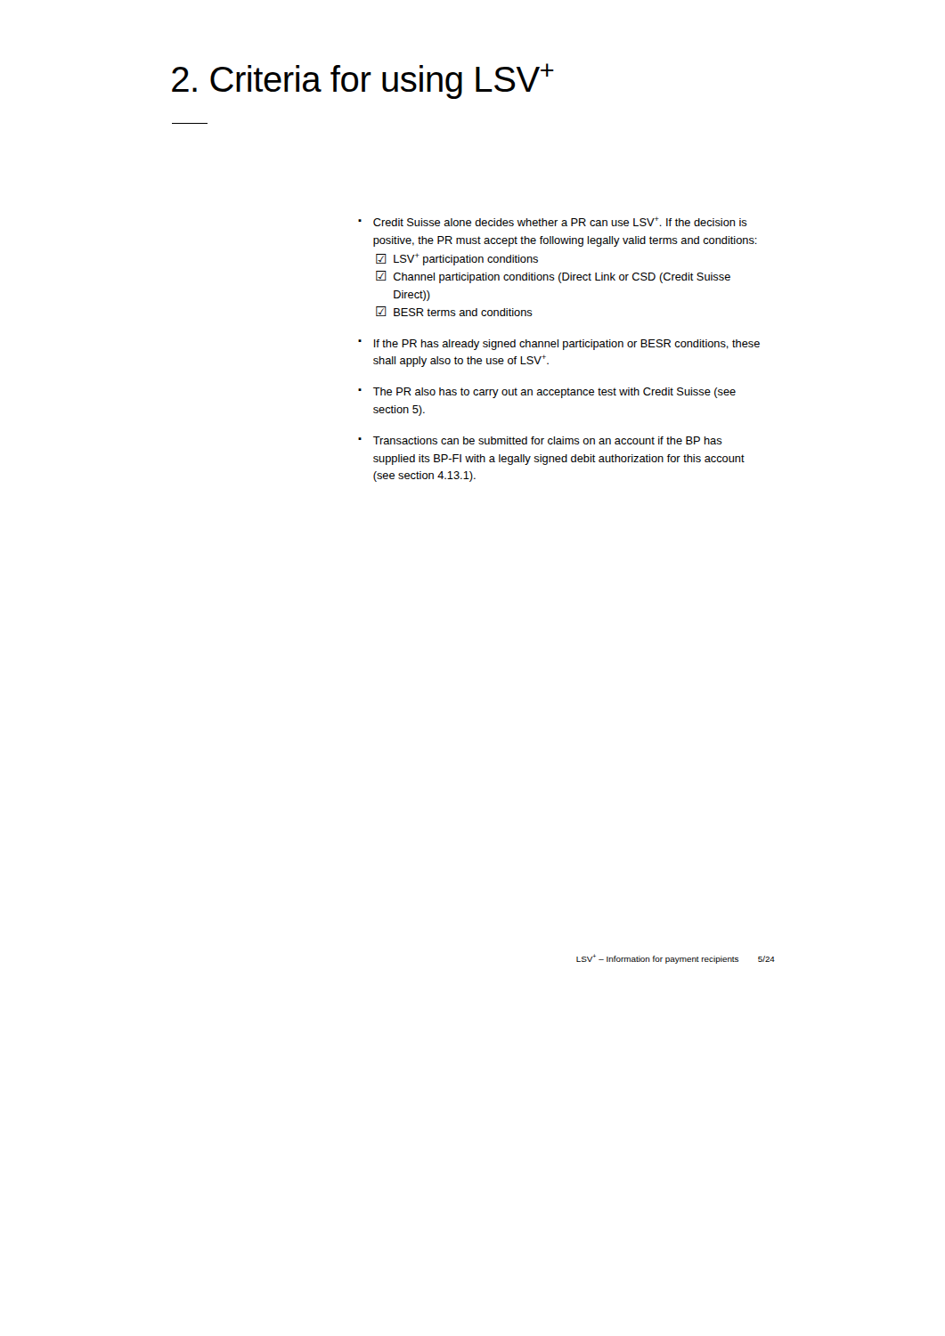2. Criteria for using LSV+
Credit Suisse alone decides whether a PR can use LSV+. If the decision is positive, the PR must accept the following legally valid terms and conditions:
LSV+ participation conditions
Channel participation conditions (Direct Link or CSD (Credit Suisse Direct))
BESR terms and conditions
If the PR has already signed channel participation or BESR conditions, these shall apply also to the use of LSV+.
The PR also has to carry out an acceptance test with Credit Suisse (see section 5).
Transactions can be submitted for claims on an account if the BP has supplied its BP-FI with a legally signed debit authorization for this account (see section 4.13.1).
LSV+ – Information for payment recipients5/24